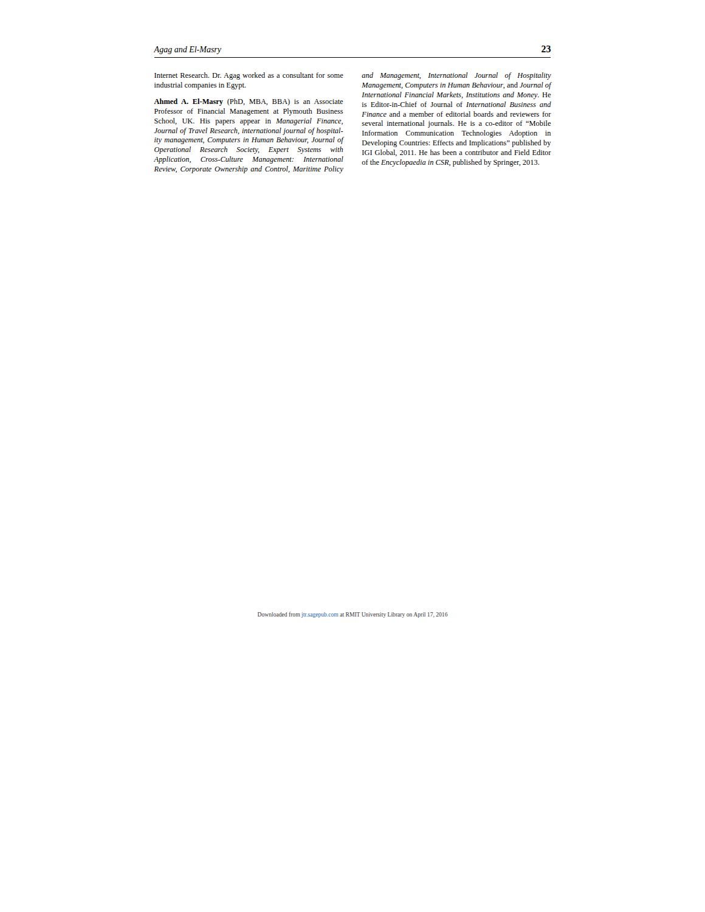Agag and El-Masry 23
Internet Research. Dr. Agag worked as a consultant for some industrial companies in Egypt.
Ahmed A. El-Masry (PhD, MBA, BBA) is an Associate Professor of Financial Management at Plymouth Business School, UK. His papers appear in Managerial Finance, Journal of Travel Research, international journal of hospitality management, Computers in Human Behaviour, Journal of Operational Research Society, Expert Systems with Application, Cross-Culture Management: International Review, Corporate Ownership and Control, Maritime Policy and Management, International Journal of Hospitality Management, Computers in Human Behaviour, and Journal of International Financial Markets, Institutions and Money. He is Editor-in-Chief of Journal of International Business and Finance and a member of editorial boards and reviewers for several international journals. He is a co-editor of “Mobile Information Communication Technologies Adoption in Developing Countries: Effects and Implications” published by IGI Global, 2011. He has been a contributor and Field Editor of the Encyclopaedia in CSR, published by Springer, 2013.
Downloaded from jtr.sagepub.com at RMIT University Library on April 17, 2016